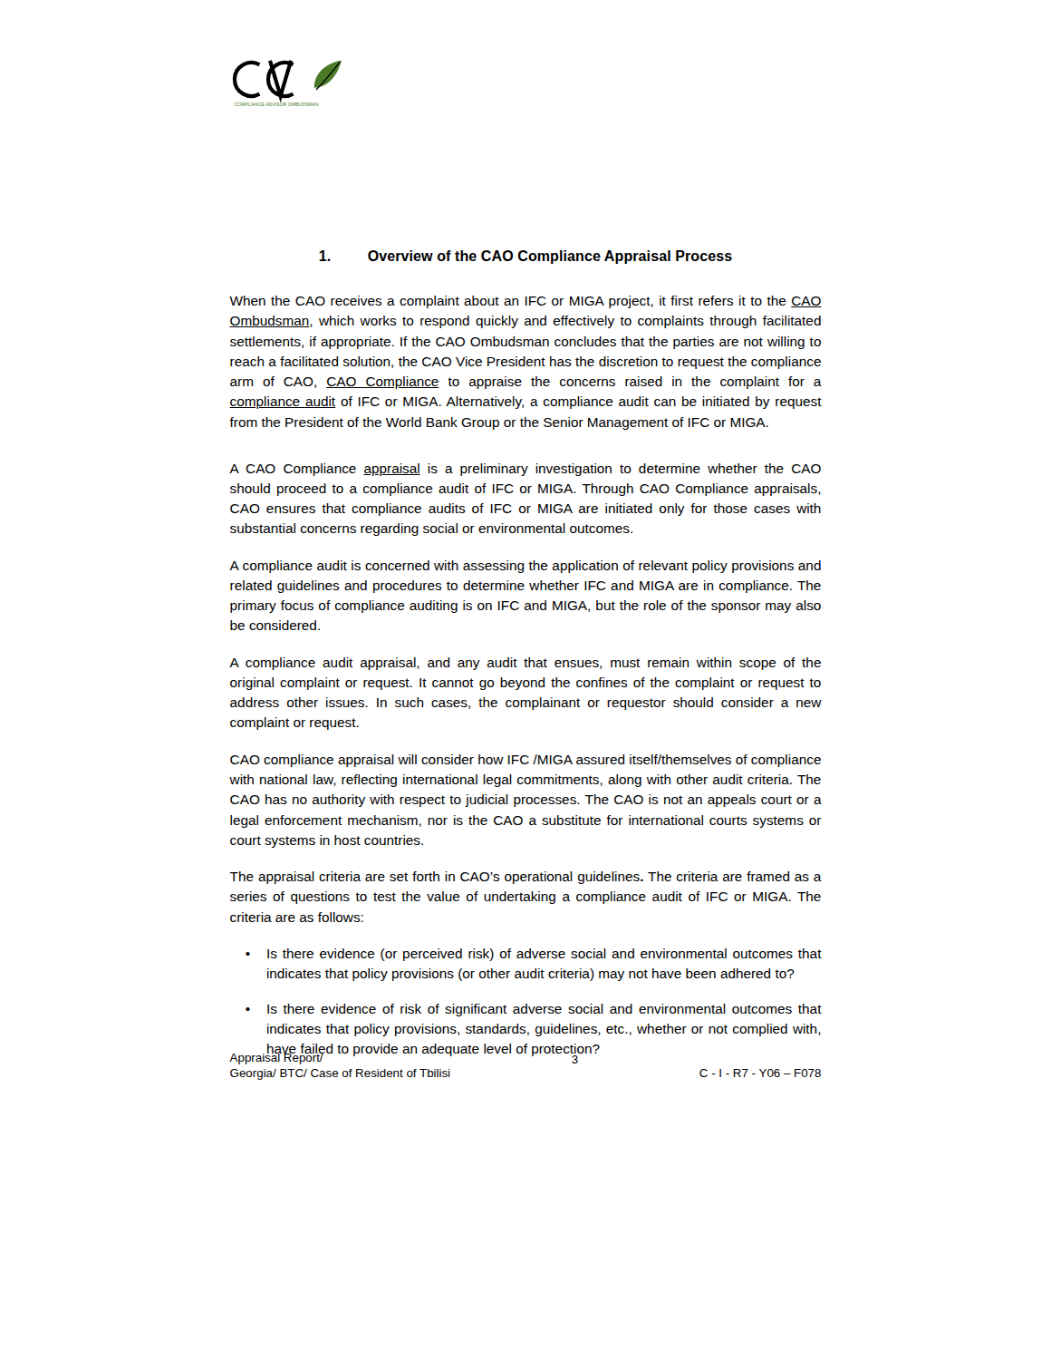1. Overview of the CAO Compliance Appraisal Process
When the CAO receives a complaint about an IFC or MIGA project, it first refers it to the CAO Ombudsman, which works to respond quickly and effectively to complaints through facilitated settlements, if appropriate. If the CAO Ombudsman concludes that the parties are not willing to reach a facilitated solution, the CAO Vice President has the discretion to request the compliance arm of CAO, CAO Compliance to appraise the concerns raised in the complaint for a compliance audit of IFC or MIGA. Alternatively, a compliance audit can be initiated by request from the President of the World Bank Group or the Senior Management of IFC or MIGA.
A CAO Compliance appraisal is a preliminary investigation to determine whether the CAO should proceed to a compliance audit of IFC or MIGA. Through CAO Compliance appraisals, CAO ensures that compliance audits of IFC or MIGA are initiated only for those cases with substantial concerns regarding social or environmental outcomes.
A compliance audit is concerned with assessing the application of relevant policy provisions and related guidelines and procedures to determine whether IFC and MIGA are in compliance. The primary focus of compliance auditing is on IFC and MIGA, but the role of the sponsor may also be considered.
A compliance audit appraisal, and any audit that ensues, must remain within scope of the original complaint or request. It cannot go beyond the confines of the complaint or request to address other issues. In such cases, the complainant or requestor should consider a new complaint or request.
CAO compliance appraisal will consider how IFC /MIGA assured itself/themselves of compliance with national law, reflecting international legal commitments, along with other audit criteria. The CAO has no authority with respect to judicial processes. The CAO is not an appeals court or a legal enforcement mechanism, nor is the CAO a substitute for international courts systems or court systems in host countries.
The appraisal criteria are set forth in CAO’s operational guidelines. The criteria are framed as a series of questions to test the value of undertaking a compliance audit of IFC or MIGA. The criteria are as follows:
Is there evidence (or perceived risk) of adverse social and environmental outcomes that indicates that policy provisions (or other audit criteria) may not have been adhered to?
Is there evidence of risk of significant adverse social and environmental outcomes that indicates that policy provisions, standards, guidelines, etc., whether or not complied with, have failed to provide an adequate level of protection?
Appraisal Report/
Georgia/ BTC/ Case of Resident of Tbilisi
C - I - R7 - Y06 – F078
3